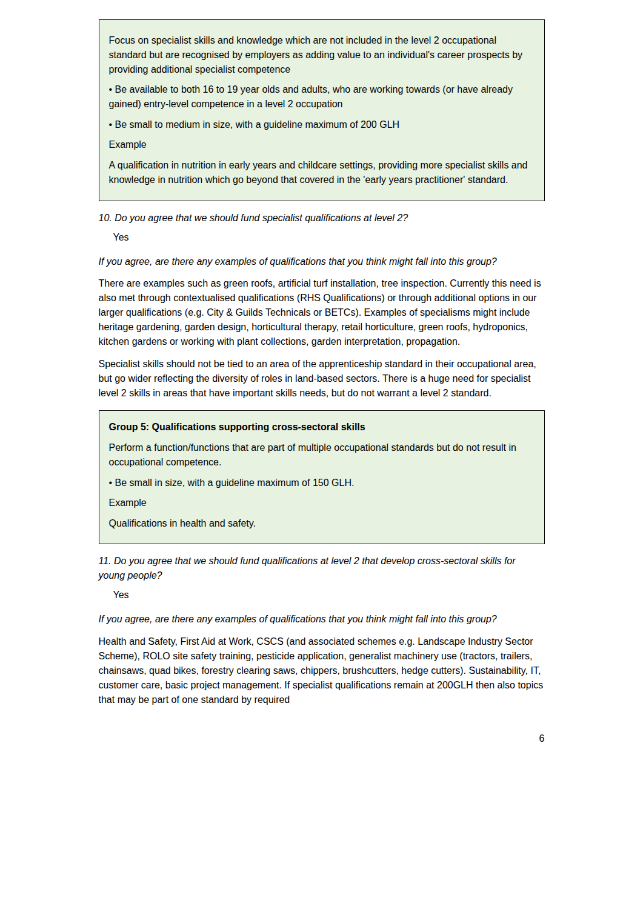Focus on specialist skills and knowledge which are not included in the level 2 occupational standard but are recognised by employers as adding value to an individual's career prospects by providing additional specialist competence
• Be available to both 16 to 19 year olds and adults, who are working towards (or have already gained) entry-level competence in a level 2 occupation
• Be small to medium in size, with a guideline maximum of 200 GLH
Example
A qualification in nutrition in early years and childcare settings, providing more specialist skills and knowledge in nutrition which go beyond that covered in the 'early years practitioner' standard.
10. Do you agree that we should fund specialist qualifications at level 2?
Yes
If you agree, are there any examples of qualifications that you think might fall into this group?
There are examples such as green roofs, artificial turf installation, tree inspection. Currently this need is also met through contextualised qualifications (RHS Qualifications) or through additional options in our larger qualifications (e.g. City & Guilds Technicals or BETCs). Examples of specialisms might include heritage gardening, garden design, horticultural therapy, retail horticulture, green roofs, hydroponics, kitchen gardens or working with plant collections, garden interpretation, propagation.
Specialist skills should not be tied to an area of the apprenticeship standard in their occupational area, but go wider reflecting the diversity of roles in land-based sectors. There is a huge need for specialist level 2 skills in areas that have important skills needs, but do not warrant a level 2 standard.
Group 5: Qualifications supporting cross-sectoral skills
Perform a function/functions that are part of multiple occupational standards but do not result in occupational competence.
• Be small in size, with a guideline maximum of 150 GLH.
Example
Qualifications in health and safety.
11. Do you agree that we should fund qualifications at level 2 that develop cross-sectoral skills for young people?
Yes
If you agree, are there any examples of qualifications that you think might fall into this group?
Health and Safety, First Aid at Work, CSCS (and associated schemes e.g. Landscape Industry Sector Scheme), ROLO site safety training, pesticide application, generalist machinery use (tractors, trailers, chainsaws, quad bikes, forestry clearing saws, chippers, brushcutters, hedge cutters). Sustainability, IT, customer care, basic project management. If specialist qualifications remain at 200GLH then also topics that may be part of one standard by required
6